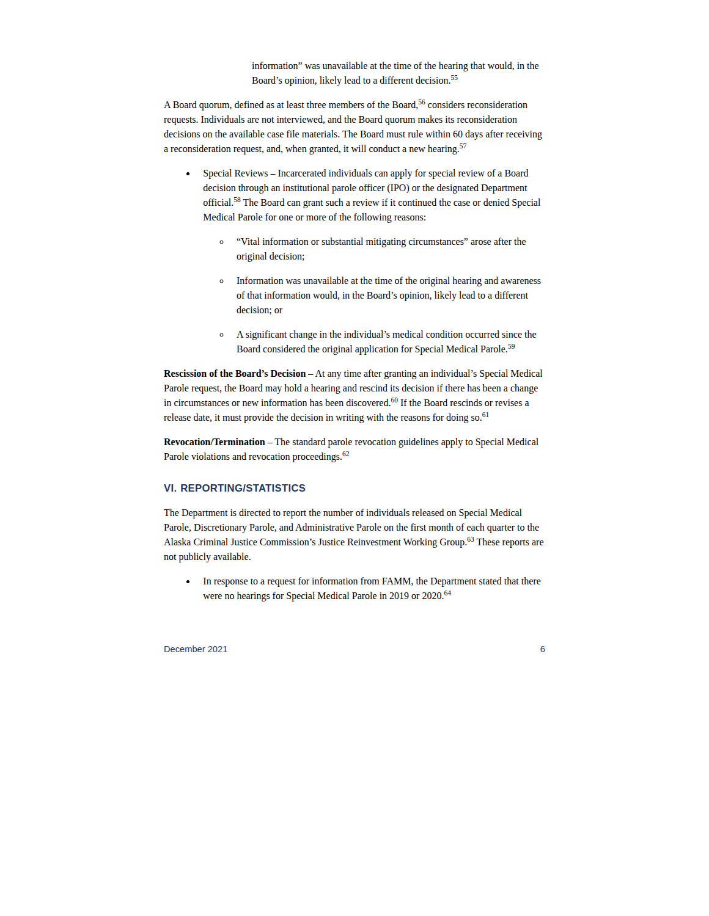information” was unavailable at the time of the hearing that would, in the Board’s opinion, likely lead to a different decision.55
A Board quorum, defined as at least three members of the Board,56 considers reconsideration requests. Individuals are not interviewed, and the Board quorum makes its reconsideration decisions on the available case file materials. The Board must rule within 60 days after receiving a reconsideration request, and, when granted, it will conduct a new hearing.57
Special Reviews – Incarcerated individuals can apply for special review of a Board decision through an institutional parole officer (IPO) or the designated Department official.58 The Board can grant such a review if it continued the case or denied Special Medical Parole for one or more of the following reasons:
“Vital information or substantial mitigating circumstances” arose after the original decision;
Information was unavailable at the time of the original hearing and awareness of that information would, in the Board’s opinion, likely lead to a different decision; or
A significant change in the individual’s medical condition occurred since the Board considered the original application for Special Medical Parole.59
Rescission of the Board’s Decision – At any time after granting an individual’s Special Medical Parole request, the Board may hold a hearing and rescind its decision if there has been a change in circumstances or new information has been discovered.60 If the Board rescinds or revises a release date, it must provide the decision in writing with the reasons for doing so.61
Revocation/Termination – The standard parole revocation guidelines apply to Special Medical Parole violations and revocation proceedings.62
VI. REPORTING/STATISTICS
The Department is directed to report the number of individuals released on Special Medical Parole, Discretionary Parole, and Administrative Parole on the first month of each quarter to the Alaska Criminal Justice Commission’s Justice Reinvestment Working Group.63 These reports are not publicly available.
In response to a request for information from FAMM, the Department stated that there were no hearings for Special Medical Parole in 2019 or 2020.64
December 2021 6